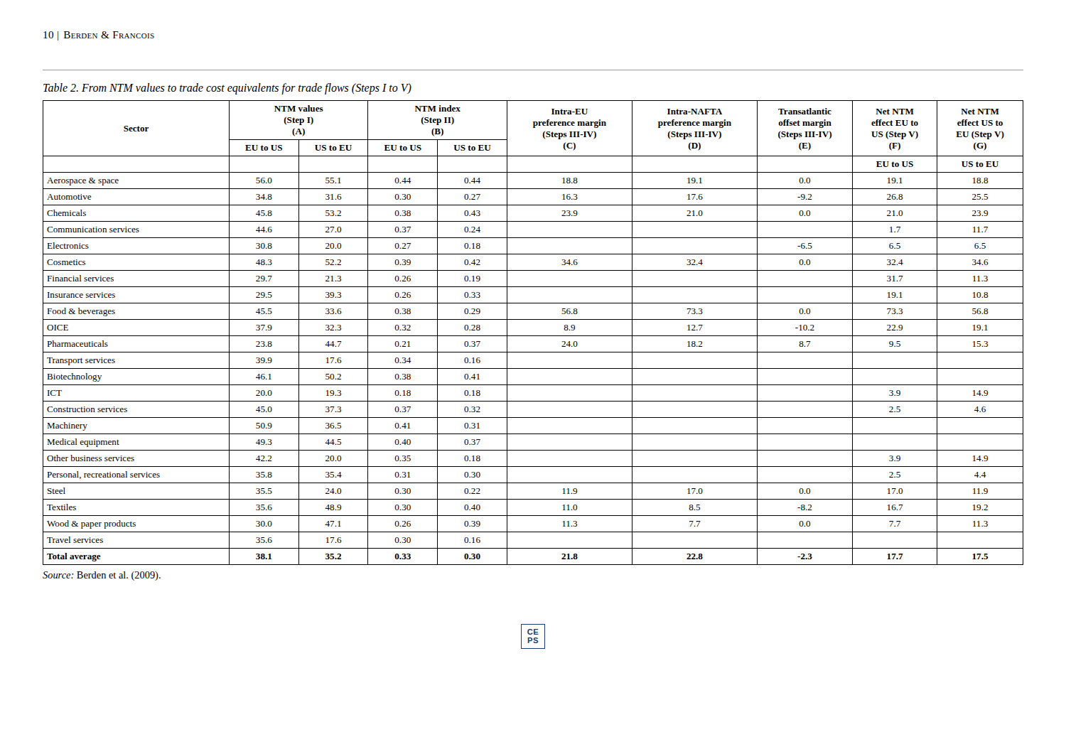10 |Berden & Francois
Table 2. From NTM values to trade cost equivalents for trade flows (Steps I to V)
| Sector | NTM values (Step I) (A) | NTM index (Step II) (B) | Intra-EU preference margin (Steps III-IV) (C) | Intra-NAFTA preference margin (Steps III-IV) (D) | Transatlantic offset margin (Steps III-IV) (E) | Net NTM effect EU to US (Step V) (F) | Net NTM effect US to EU (Step V) (G) |
| --- | --- | --- | --- | --- | --- | --- | --- |
| EU to US | US to EU | EU to US | US to EU |
| | | | | | | | | EU to US | US to EU |
| Aerospace & space | 56.0 | 55.1 | 0.44 | 0.44 | 18.8 | 19.1 | 0.0 | 19.1 | 18.8 |
| Automotive | 34.8 | 31.6 | 0.30 | 0.27 | 16.3 | 17.6 | -9.2 | 26.8 | 25.5 |
| Chemicals | 45.8 | 53.2 | 0.38 | 0.43 | 23.9 | 21.0 | 0.0 | 21.0 | 23.9 |
| Communication services | 44.6 | 27.0 | 0.37 | 0.24 | | | | 1.7 | 11.7 |
| Electronics | 30.8 | 20.0 | 0.27 | 0.18 | | | -6.5 | 6.5 | 6.5 |
| Cosmetics | 48.3 | 52.2 | 0.39 | 0.42 | 34.6 | 32.4 | 0.0 | 32.4 | 34.6 |
| Financial services | 29.7 | 21.3 | 0.26 | 0.19 | | | | 31.7 | 11.3 |
| Insurance services | 29.5 | 39.3 | 0.26 | 0.33 | | | | 19.1 | 10.8 |
| Food & beverages | 45.5 | 33.6 | 0.38 | 0.29 | 56.8 | 73.3 | 0.0 | 73.3 | 56.8 |
| OICE | 37.9 | 32.3 | 0.32 | 0.28 | 8.9 | 12.7 | -10.2 | 22.9 | 19.1 |
| Pharmaceuticals | 23.8 | 44.7 | 0.21 | 0.37 | 24.0 | 18.2 | 8.7 | 9.5 | 15.3 |
| Transport services | 39.9 | 17.6 | 0.34 | 0.16 | | | | | |
| Biotechnology | 46.1 | 50.2 | 0.38 | 0.41 | | | | | |
| ICT | 20.0 | 19.3 | 0.18 | 0.18 | | | | 3.9 | 14.9 |
| Construction services | 45.0 | 37.3 | 0.37 | 0.32 | | | | 2.5 | 4.6 |
| Machinery | 50.9 | 36.5 | 0.41 | 0.31 | | | | | |
| Medical equipment | 49.3 | 44.5 | 0.40 | 0.37 | | | | | |
| Other business services | 42.2 | 20.0 | 0.35 | 0.18 | | | | 3.9 | 14.9 |
| Personal, recreational services | 35.8 | 35.4 | 0.31 | 0.30 | | | | 2.5 | 4.4 |
| Steel | 35.5 | 24.0 | 0.30 | 0.22 | 11.9 | 17.0 | 0.0 | 17.0 | 11.9 |
| Textiles | 35.6 | 48.9 | 0.30 | 0.40 | 11.0 | 8.5 | -8.2 | 16.7 | 19.2 |
| Wood & paper products | 30.0 | 47.1 | 0.26 | 0.39 | 11.3 | 7.7 | 0.0 | 7.7 | 11.3 |
| Travel services | 35.6 | 17.6 | 0.30 | 0.16 | | | | | |
| Total average | 38.1 | 35.2 | 0.33 | 0.30 | 21.8 | 22.8 | -2.3 | 17.7 | 17.5 |
Source: Berden et al. (2009).
CE
PS